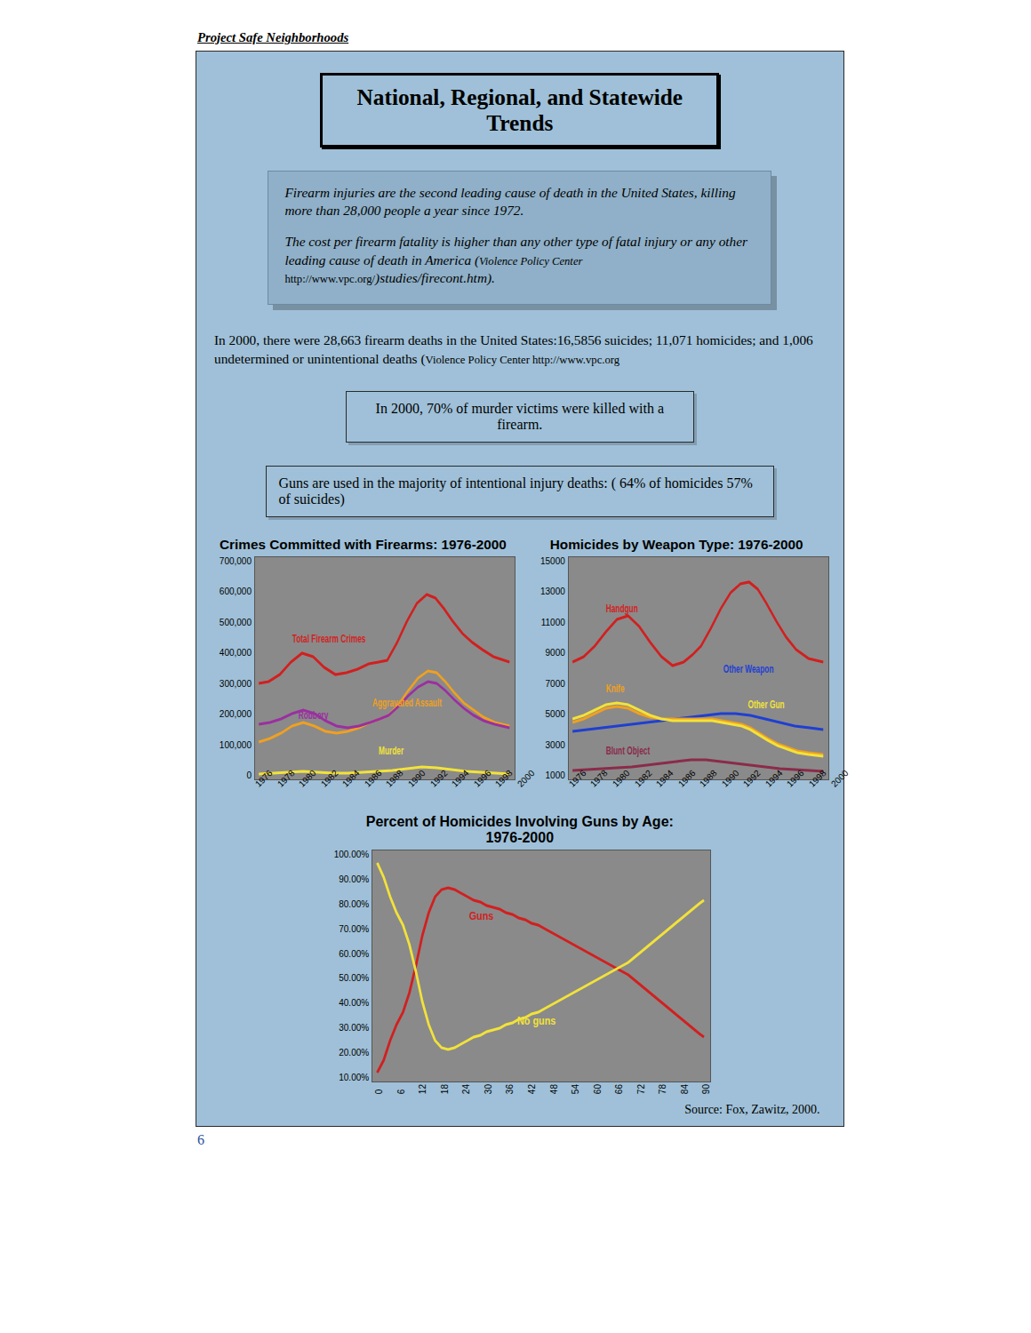Project Safe Neighborhoods
National, Regional, and Statewide Trends
Firearm injuries are the second leading cause of death in the United States, killing more than 28,000 people a year since 1972.
The cost per firearm fatality is higher than any other type of fatal injury or any other leading cause of death in America (Violence Policy Center http://www.vpc.org/)studies/firecont.htm).
In 2000, there were 28,663 firearm deaths in the United States:16,5856 suicides; 11,071 homicides; and 1,006 undetermined or unintentional deaths (Violence Policy Center http://www.vpc.org
In 2000, 70% of murder victims were killed with a firearm.
Guns are used in the majority of intentional injury deaths: ( 64% of homicides 57% of suicides)
Crimes Committed with Firearms: 1976-2000
700,000
600,000
500,000
400,000
300,000
200,000
100,000
0
Total Firearm Crimes Aggravated Assault Robbery Murder
1976197819801982198419861988199019921994199619982000
Homicides by Weapon Type: 1976-2000
15000
13000
11000
9000
7000
5000
3000
1000
Handgun Other Weapon Knife Other Gun Blunt Object
1976197819801982198419861988199019921994199619982000
Percent of Homicides Involving Guns by Age:
1976-2000
100.00%
90.00%
80.00%
70.00%
60.00%
50.00%
40.00%
30.00%
20.00%
10.00%
Guns No guns
061218243036424854606672788490
Source: Fox, Zawitz, 2000.
6